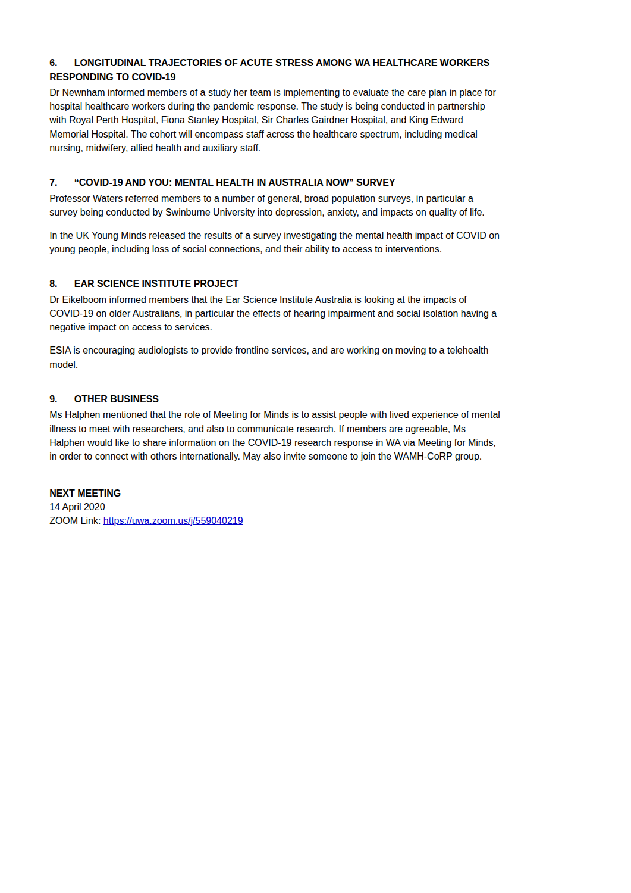6. LONGITUDINAL TRAJECTORIES OF ACUTE STRESS AMONG WA HEALTHCARE WORKERS RESPONDING TO COVID-19
Dr Newnham informed members of a study her team is implementing to evaluate the care plan in place for hospital healthcare workers during the pandemic response. The study is being conducted in partnership with Royal Perth Hospital, Fiona Stanley Hospital, Sir Charles Gairdner Hospital, and King Edward Memorial Hospital. The cohort will encompass staff across the healthcare spectrum, including medical nursing, midwifery, allied health and auxiliary staff.
7.“COVID-19 AND YOU: MENTAL HEALTH IN AUSTRALIA NOW” SURVEY
Professor Waters referred members to a number of general, broad population surveys, in particular a survey being conducted by Swinburne University into depression, anxiety, and impacts on quality of life.
In the UK Young Minds released the results of a survey investigating the mental health impact of COVID on young people, including loss of social connections, and their ability to access to interventions.
8. EAR SCIENCE INSTITUTE PROJECT
Dr Eikelboom informed members that the Ear Science Institute Australia is looking at the impacts of COVID-19 on older Australians, in particular the effects of hearing impairment and social isolation having a negative impact on access to services.
ESIA is encouraging audiologists to provide frontline services, and are working on moving to a telehealth model.
9. OTHER BUSINESS
Ms Halphen mentioned that the role of Meeting for Minds is to assist people with lived experience of mental illness to meet with researchers, and also to communicate research. If members are agreeable, Ms Halphen would like to share information on the COVID-19 research response in WA via Meeting for Minds, in order to connect with others internationally. May also invite someone to join the WAMH-CoRP group.
NEXT MEETING
14 April 2020
ZOOM Link: https://uwa.zoom.us/j/559040219